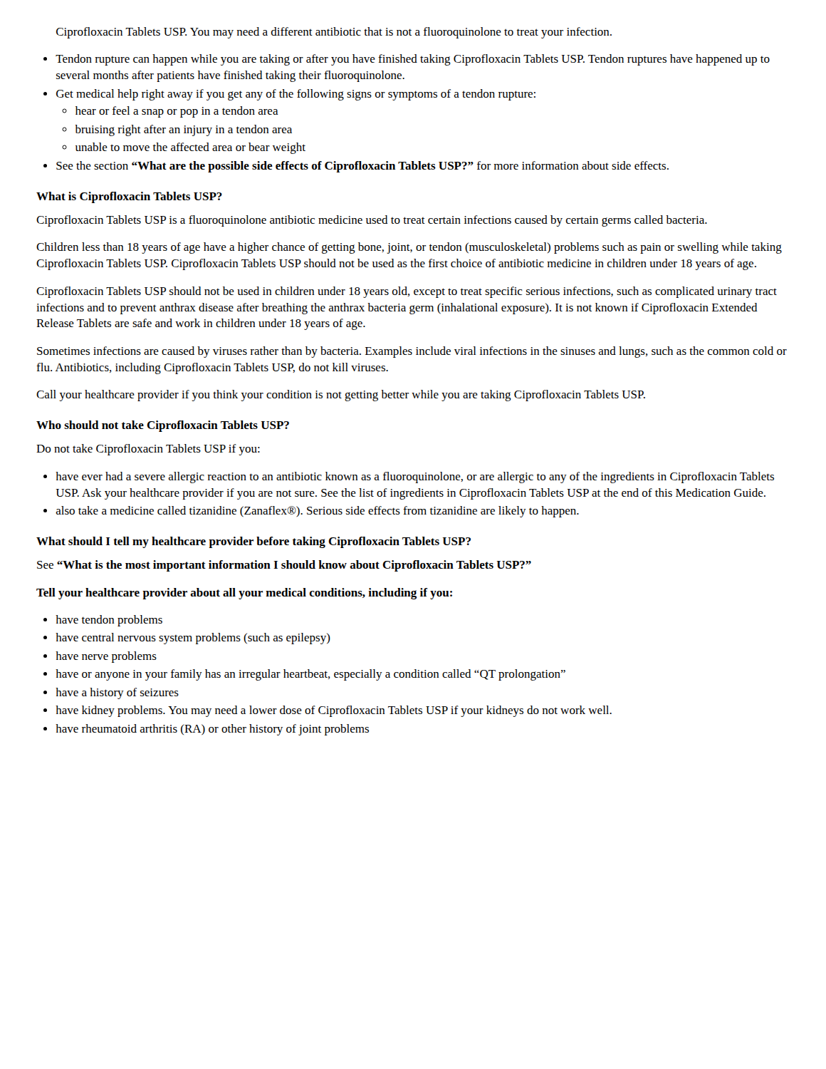Ciprofloxacin Tablets USP. You may need a different antibiotic that is not a fluoroquinolone to treat your infection.
Tendon rupture can happen while you are taking or after you have finished taking Ciprofloxacin Tablets USP. Tendon ruptures have happened up to several months after patients have finished taking their fluoroquinolone.
Get medical help right away if you get any of the following signs or symptoms of a tendon rupture:
hear or feel a snap or pop in a tendon area
bruising right after an injury in a tendon area
unable to move the affected area or bear weight
See the section “What are the possible side effects of Ciprofloxacin Tablets USP?” for more information about side effects.
What is Ciprofloxacin Tablets USP?
Ciprofloxacin Tablets USP is a fluoroquinolone antibiotic medicine used to treat certain infections caused by certain germs called bacteria.
Children less than 18 years of age have a higher chance of getting bone, joint, or tendon (musculoskeletal) problems such as pain or swelling while taking Ciprofloxacin Tablets USP. Ciprofloxacin Tablets USP should not be used as the first choice of antibiotic medicine in children under 18 years of age.
Ciprofloxacin Tablets USP should not be used in children under 18 years old, except to treat specific serious infections, such as complicated urinary tract infections and to prevent anthrax disease after breathing the anthrax bacteria germ (inhalational exposure). It is not known if Ciprofloxacin Extended Release Tablets are safe and work in children under 18 years of age.
Sometimes infections are caused by viruses rather than by bacteria. Examples include viral infections in the sinuses and lungs, such as the common cold or flu. Antibiotics, including Ciprofloxacin Tablets USP, do not kill viruses.
Call your healthcare provider if you think your condition is not getting better while you are taking Ciprofloxacin Tablets USP.
Who should not take Ciprofloxacin Tablets USP?
Do not take Ciprofloxacin Tablets USP if you:
have ever had a severe allergic reaction to an antibiotic known as a fluoroquinolone, or are allergic to any of the ingredients in Ciprofloxacin Tablets USP. Ask your healthcare provider if you are not sure. See the list of ingredients in Ciprofloxacin Tablets USP at the end of this Medication Guide.
also take a medicine called tizanidine (Zanaflex®). Serious side effects from tizanidine are likely to happen.
What should I tell my healthcare provider before taking Ciprofloxacin Tablets USP?
See “What is the most important information I should know about Ciprofloxacin Tablets USP?”
Tell your healthcare provider about all your medical conditions, including if you:
have tendon problems
have central nervous system problems (such as epilepsy)
have nerve problems
have or anyone in your family has an irregular heartbeat, especially a condition called “QT prolongation”
have a history of seizures
have kidney problems. You may need a lower dose of Ciprofloxacin Tablets USP if your kidneys do not work well.
have rheumatoid arthritis (RA) or other history of joint problems